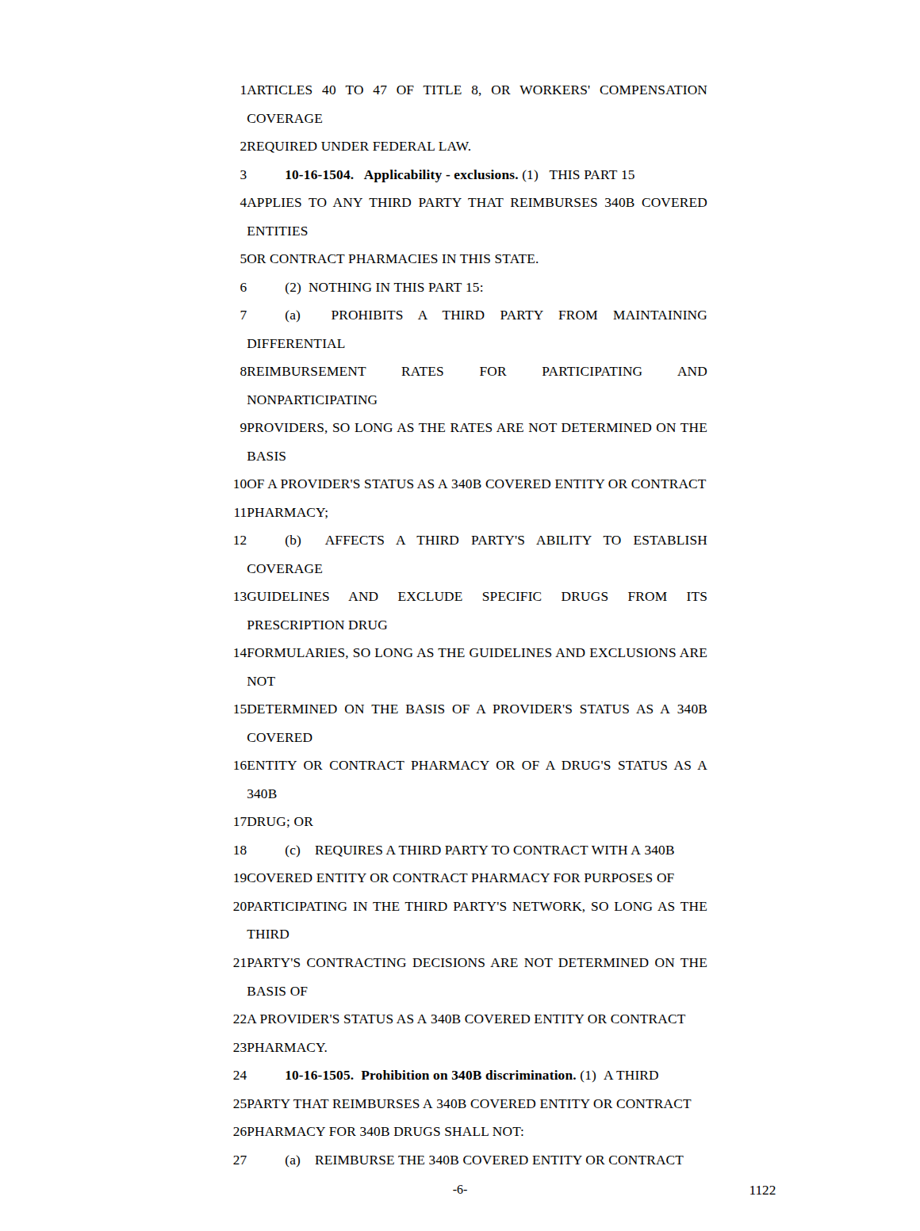| 1 | ARTICLES 40 TO 47 OF TITLE 8, OR WORKERS' COMPENSATION COVERAGE |
| 2 | REQUIRED UNDER FEDERAL LAW. |
| 3 | 10-16-1504. Applicability - exclusions. (1) THIS PART 15 |
| 4 | APPLIES TO ANY THIRD PARTY THAT REIMBURSES 340B COVERED ENTITIES |
| 5 | OR CONTRACT PHARMACIES IN THIS STATE. |
| 6 | (2) NOTHING IN THIS PART 15: |
| 7 | (a) PROHIBITS A THIRD PARTY FROM MAINTAINING DIFFERENTIAL |
| 8 | REIMBURSEMENT RATES FOR PARTICIPATING AND NONPARTICIPATING |
| 9 | PROVIDERS, SO LONG AS THE RATES ARE NOT DETERMINED ON THE BASIS |
| 10 | OF A PROVIDER'S STATUS AS A 340B COVERED ENTITY OR CONTRACT |
| 11 | PHARMACY; |
| 12 | (b) AFFECTS A THIRD PARTY'S ABILITY TO ESTABLISH COVERAGE |
| 13 | GUIDELINES AND EXCLUDE SPECIFIC DRUGS FROM ITS PRESCRIPTION DRUG |
| 14 | FORMULARIES, SO LONG AS THE GUIDELINES AND EXCLUSIONS ARE NOT |
| 15 | DETERMINED ON THE BASIS OF A PROVIDER'S STATUS AS A 340B COVERED |
| 16 | ENTITY OR CONTRACT PHARMACY OR OF A DRUG'S STATUS AS A 340B |
| 17 | DRUG; OR |
| 18 | (c) REQUIRES A THIRD PARTY TO CONTRACT WITH A 340B |
| 19 | COVERED ENTITY OR CONTRACT PHARMACY FOR PURPOSES OF |
| 20 | PARTICIPATING IN THE THIRD PARTY'S NETWORK, SO LONG AS THE THIRD |
| 21 | PARTY'S CONTRACTING DECISIONS ARE NOT DETERMINED ON THE BASIS OF |
| 22 | A PROVIDER'S STATUS AS A 340B COVERED ENTITY OR CONTRACT |
| 23 | PHARMACY. |
| 24 | 10-16-1505. Prohibition on 340B discrimination. (1) A THIRD |
| 25 | PARTY THAT REIMBURSES A 340B COVERED ENTITY OR CONTRACT |
| 26 | PHARMACY FOR 340B DRUGS SHALL NOT: |
| 27 | (a) REIMBURSE THE 340B COVERED ENTITY OR CONTRACT |
-6- 1122